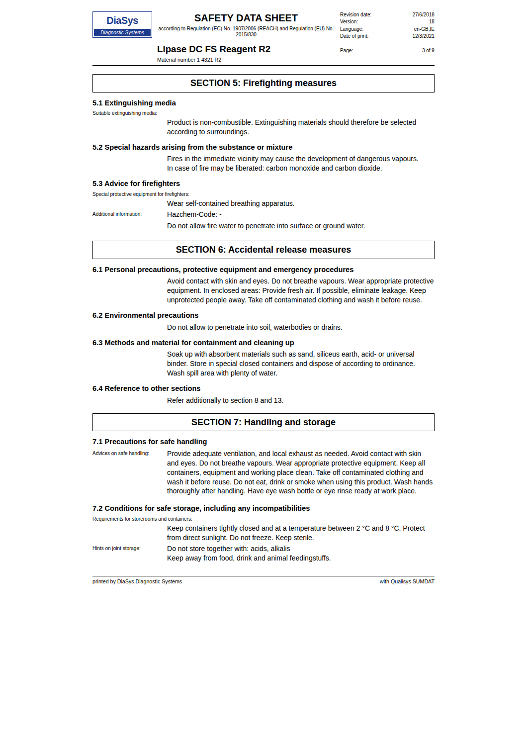DiaSys
Diagnostic Systems
SAFETY DATA SHEET
according to Regulation (EC) No. 1907/2006 (REACH) and Regulation (EU) No. 2015/830
Lipase DC FS Reagent R2
Material number 1 4321 R2
| Revision date: | 27/6/2018 |
| Version: | 18 |
| Language: | en-GB,IE |
| Date of print: | 12/3/2021 |
| Page: | 3 of 9 |
SECTION 5: Firefighting measures
5.1 Extinguishing media
Suitable extinguishing media:
Product is non-combustible. Extinguishing materials should therefore be selected according to surroundings.
5.2 Special hazards arising from the substance or mixture
Fires in the immediate vicinity may cause the development of dangerous vapours.
In case of fire may be liberated: carbon monoxide and carbon dioxide.
5.3 Advice for firefighters
Special protective equipment for firefighters:
Wear self-contained breathing apparatus.
Additional information:
Hazchem-Code: -
Do not allow fire water to penetrate into surface or ground water.
SECTION 6: Accidental release measures
6.1 Personal precautions, protective equipment and emergency procedures
Avoid contact with skin and eyes. Do not breathe vapours. Wear appropriate protective equipment. In enclosed areas: Provide fresh air. If possible, eliminate leakage. Keep unprotected people away. Take off contaminated clothing and wash it before reuse.
6.2 Environmental precautions
Do not allow to penetrate into soil, waterbodies or drains.
6.3 Methods and material for containment and cleaning up
Soak up with absorbent materials such as sand, siliceus earth, acid- or universal binder. Store in special closed containers and dispose of according to ordinance. Wash spill area with plenty of water.
6.4 Reference to other sections
Refer additionally to section 8 and 13.
SECTION 7: Handling and storage
7.1 Precautions for safe handling
Advices on safe handling:
Provide adequate ventilation, and local exhaust as needed. Avoid contact with skin and eyes. Do not breathe vapours. Wear appropriate protective equipment. Keep all containers, equipment and working place clean. Take off contaminated clothing and wash it before reuse. Do not eat, drink or smoke when using this product. Wash hands thoroughly after handling. Have eye wash bottle or eye rinse ready at work place.
7.2 Conditions for safe storage, including any incompatibilities
Requirements for storerooms and containers:
Keep containers tightly closed and at a temperature between 2 °C and 8 °C. Protect from direct sunlight. Do not freeze. Keep sterile.
Hints on joint storage:
Do not store together with: acids, alkalis
Keep away from food, drink and animal feedingstuffs.
printed by DiaSys Diagnostic Systems with Qualisys SUMDAT